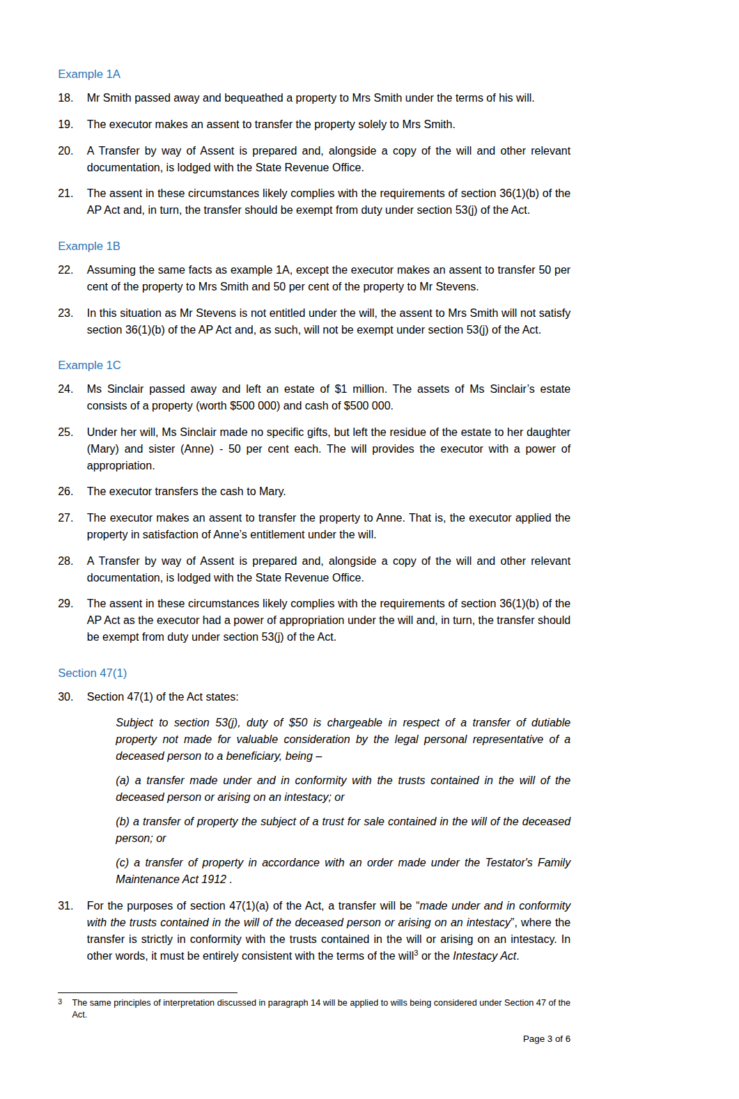Example 1A
Mr Smith passed away and bequeathed a property to Mrs Smith under the terms of his will.
The executor makes an assent to transfer the property solely to Mrs Smith.
A Transfer by way of Assent is prepared and, alongside a copy of the will and other relevant documentation, is lodged with the State Revenue Office.
The assent in these circumstances likely complies with the requirements of section 36(1)(b) of the AP Act and, in turn, the transfer should be exempt from duty under section 53(j) of the Act.
Example 1B
Assuming the same facts as example 1A, except the executor makes an assent to transfer 50 per cent of the property to Mrs Smith and 50 per cent of the property to Mr Stevens.
In this situation as Mr Stevens is not entitled under the will, the assent to Mrs Smith will not satisfy section 36(1)(b) of the AP Act and, as such, will not be exempt under section 53(j) of the Act.
Example 1C
Ms Sinclair passed away and left an estate of $1 million. The assets of Ms Sinclair’s estate consists of a property (worth $500 000) and cash of $500 000.
Under her will, Ms Sinclair made no specific gifts, but left the residue of the estate to her daughter (Mary) and sister (Anne) - 50 per cent each. The will provides the executor with a power of appropriation.
The executor transfers the cash to Mary.
The executor makes an assent to transfer the property to Anne. That is, the executor applied the property in satisfaction of Anne’s entitlement under the will.
A Transfer by way of Assent is prepared and, alongside a copy of the will and other relevant documentation, is lodged with the State Revenue Office.
The assent in these circumstances likely complies with the requirements of section 36(1)(b) of the AP Act as the executor had a power of appropriation under the will and, in turn, the transfer should be exempt from duty under section 53(j) of the Act.
Section 47(1)
Section 47(1) of the Act states:
Subject to section 53(j), duty of $50 is chargeable in respect of a transfer of dutiable property not made for valuable consideration by the legal personal representative of a deceased person to a beneficiary, being –
(a) a transfer made under and in conformity with the trusts contained in the will of the deceased person or arising on an intestacy; or
(b) a transfer of property the subject of a trust for sale contained in the will of the deceased person; or
(c) a transfer of property in accordance with an order made under the Testator's Family Maintenance Act 1912 .
For the purposes of section 47(1)(a) of the Act, a transfer will be “made under and in conformity with the trusts contained in the will of the deceased person or arising on an intestacy”, where the transfer is strictly in conformity with the trusts contained in the will or arising on an intestacy. In other words, it must be entirely consistent with the terms of the will3 or the Intestacy Act.
3 The same principles of interpretation discussed in paragraph 14 will be applied to wills being considered under Section 47 of the Act.
Page 3 of 6